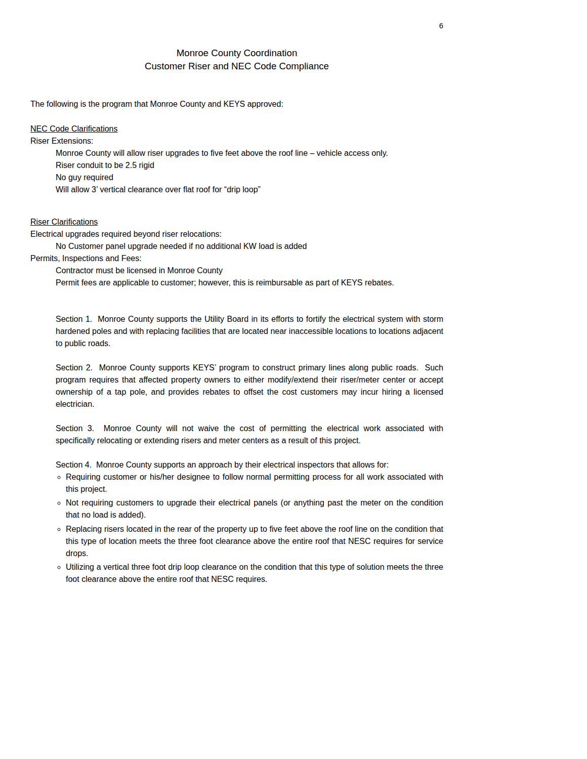6
Monroe County Coordination
Customer Riser and NEC Code Compliance
The following is the program that Monroe County and KEYS approved:
NEC Code Clarifications
Riser Extensions:
Monroe County will allow riser upgrades to five feet above the roof line – vehicle access only.
Riser conduit to be 2.5 rigid
No guy required
Will allow 3’ vertical clearance over flat roof for “drip loop”
Riser Clarifications
Electrical upgrades required beyond riser relocations:
No Customer panel upgrade needed if no additional KW load is added
Permits, Inspections and Fees:
Contractor must be licensed in Monroe County
Permit fees are applicable to customer; however, this is reimbursable as part of KEYS rebates.
Section 1. Monroe County supports the Utility Board in its efforts to fortify the electrical system with storm hardened poles and with replacing facilities that are located near inaccessible locations to locations adjacent to public roads.
Section 2. Monroe County supports KEYS’ program to construct primary lines along public roads. Such program requires that affected property owners to either modify/extend their riser/meter center or accept ownership of a tap pole, and provides rebates to offset the cost customers may incur hiring a licensed electrician.
Section 3. Monroe County will not waive the cost of permitting the electrical work associated with specifically relocating or extending risers and meter centers as a result of this project.
Section 4. Monroe County supports an approach by their electrical inspectors that allows for:
Requiring customer or his/her designee to follow normal permitting process for all work associated with this project.
Not requiring customers to upgrade their electrical panels (or anything past the meter on the condition that no load is added).
Replacing risers located in the rear of the property up to five feet above the roof line on the condition that this type of location meets the three foot clearance above the entire roof that NESC requires for service drops.
Utilizing a vertical three foot drip loop clearance on the condition that this type of solution meets the three foot clearance above the entire roof that NESC requires.